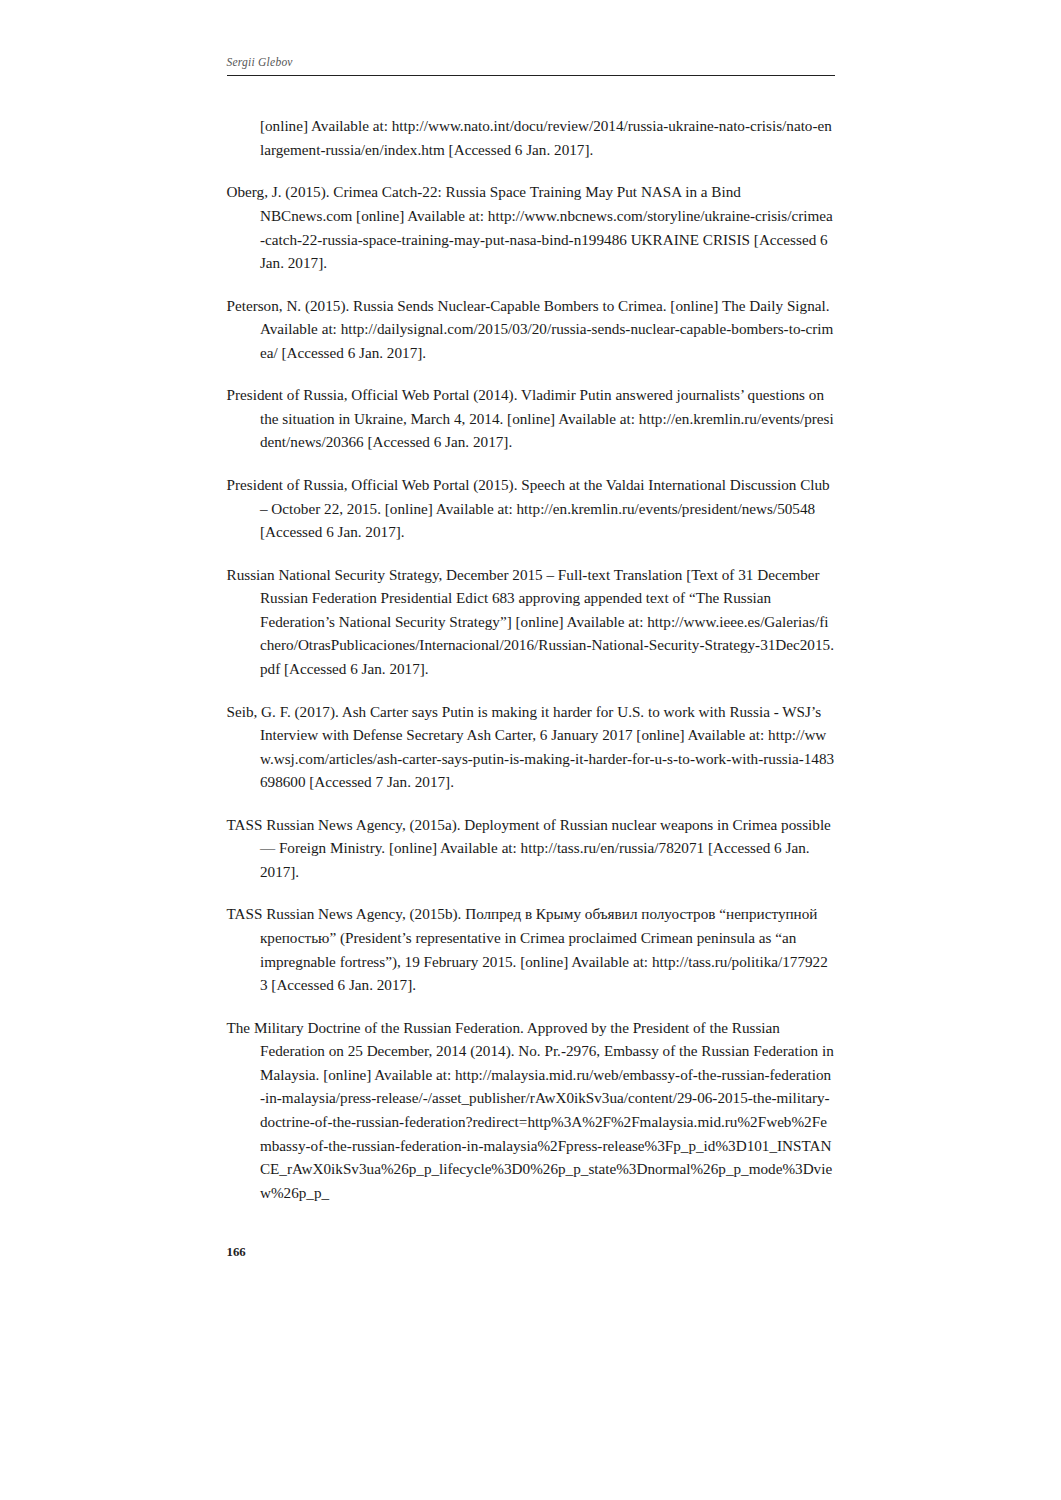Sergii Glebov
[online] Available at: http://www.nato.int/docu/review/2014/russia-ukraine-nato-crisis/nato-enlargement-russia/en/index.htm [Accessed 6 Jan. 2017].
Oberg, J. (2015). Crimea Catch-22: Russia Space Training May Put NASA in a Bind NBCnews.com [online] Available at: http://www.nbcnews.com/storyline/ukraine-crisis/crimea-catch-22-russia-space-training-may-put-nasa-bind-n199486 UKRAINE CRISIS [Accessed 6 Jan. 2017].
Peterson, N. (2015). Russia Sends Nuclear-Capable Bombers to Crimea. [online] The Daily Signal. Available at: http://dailysignal.com/2015/03/20/russia-sends-nuclear-capable-bombers-to-crimea/ [Accessed 6 Jan. 2017].
President of Russia, Official Web Portal (2014). Vladimir Putin answered journalists’ questions on the situation in Ukraine, March 4, 2014. [online] Available at: http://en.kremlin.ru/events/president/news/20366 [Accessed 6 Jan. 2017].
President of Russia, Official Web Portal (2015). Speech at the Valdai International Discussion Club – October 22, 2015. [online] Available at: http://en.kremlin.ru/events/president/news/50548 [Accessed 6 Jan. 2017].
Russian National Security Strategy, December 2015 – Full-text Translation [Text of 31 December Russian Federation Presidential Edict 683 approving appended text of “The Russian Federation’s National Security Strategy”] [online] Available at: http://www.ieee.es/Galerias/fichero/OtrasPublicaciones/Internacional/2016/Russian-National-Security-Strategy-31Dec2015.pdf [Accessed 6 Jan. 2017].
Seib, G. F. (2017). Ash Carter says Putin is making it harder for U.S. to work with Russia - WSJ’s Interview with Defense Secretary Ash Carter, 6 January 2017 [online] Available at: http://www.wsj.com/articles/ash-carter-says-putin-is-making-it-harder-for-u-s-to-work-with-russia-1483698600 [Accessed 7 Jan. 2017].
TASS Russian News Agency, (2015a). Deployment of Russian nuclear weapons in Crimea possible — Foreign Ministry. [online] Available at: http://tass.ru/en/russia/782071 [Accessed 6 Jan. 2017].
TASS Russian News Agency, (2015b). Полпред в Крыму объявил полуостров “неприступной крепостью” (President’s representative in Crimea proclaimed Crimean peninsula as “an impregnable fortress”), 19 February 2015. [online] Available at: http://tass.ru/politika/1779223 [Accessed 6 Jan. 2017].
The Military Doctrine of the Russian Federation. Approved by the President of the Russian Federation on 25 December, 2014 (2014). No. Pr.-2976, Embassy of the Russian Federation in Malaysia. [online] Available at: http://malaysia.mid.ru/web/embassy-of-the-russian-federation-in-malaysia/press-release/-/asset_publisher/rAwX0ikSv3ua/content/29-06-2015-the-military-doctrine-of-the-russian-federation?redirect=http%3A%2F%2Fmalaysia.mid.ru%2Fweb%2Fembassy-of-the-russian-federation-in-malaysia%2Fpress-release%3Fp_p_id%3D101_INSTANCE_rAwX0ikSv3ua%26p_p_lifecycle%3D0%26p_p_state%3Dnormal%26p_p_mode%3Dview%26p_p_
166